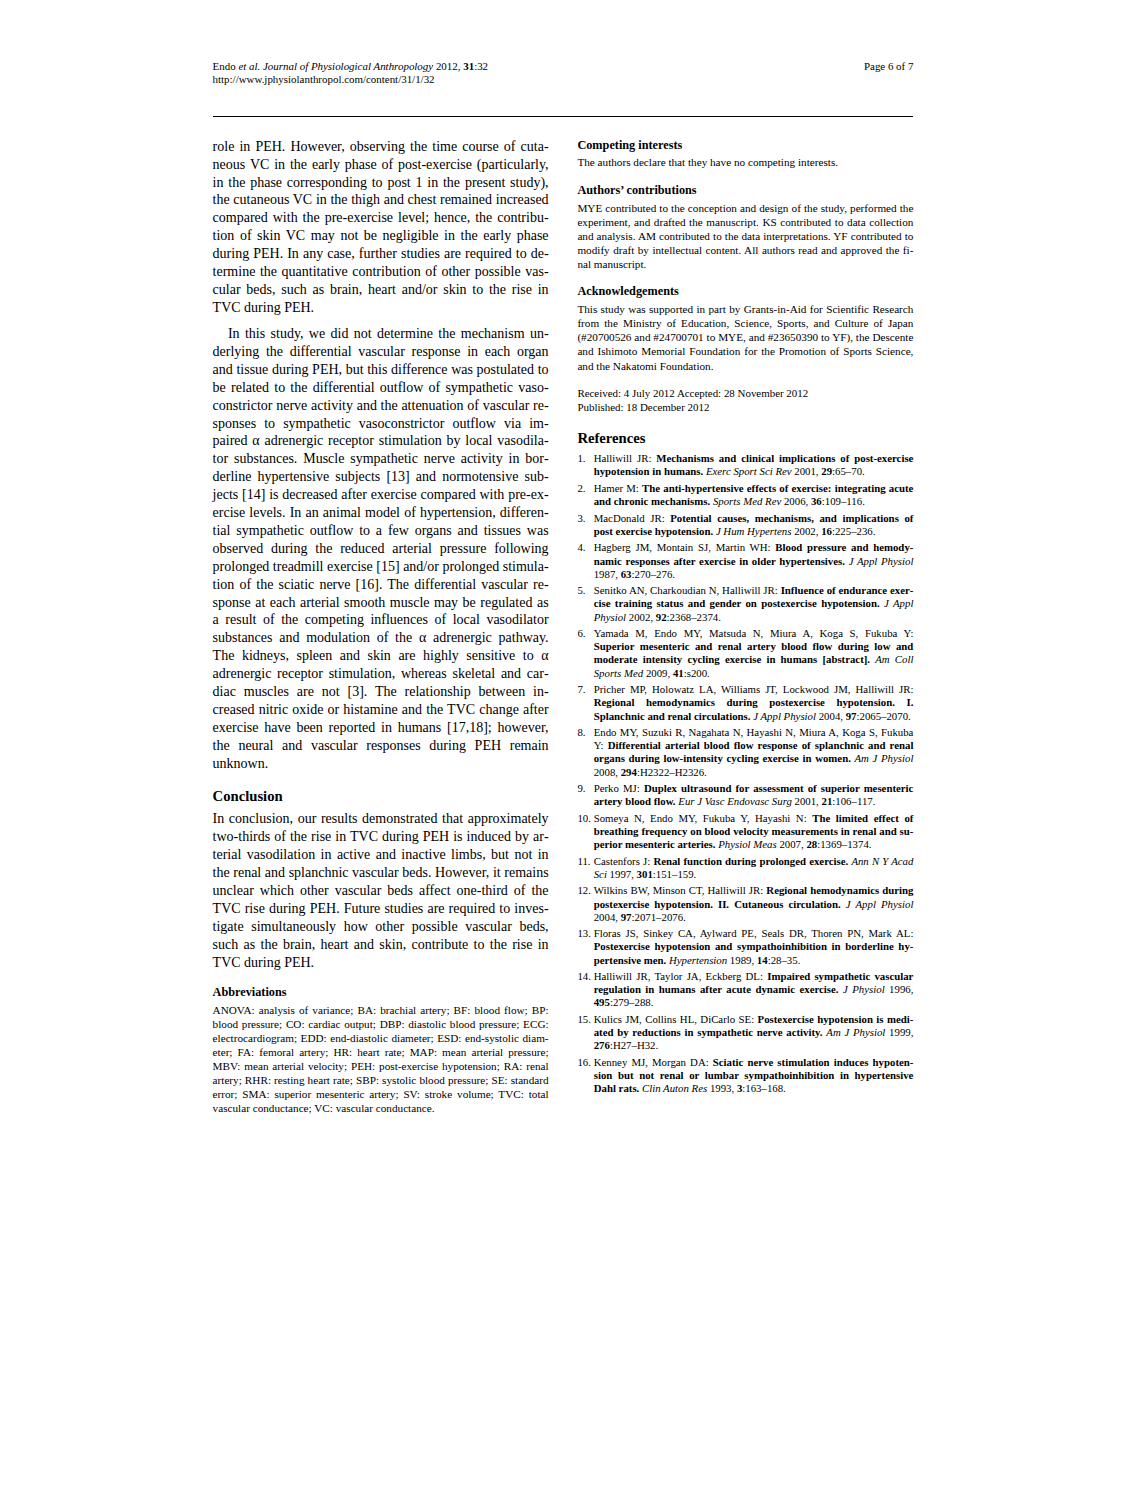Endo et al. Journal of Physiological Anthropology 2012, 31:32
http://www.jphysiolanthropol.com/content/31/1/32
Page 6 of 7
role in PEH. However, observing the time course of cutaneous VC in the early phase of post-exercise (particularly, in the phase corresponding to post 1 in the present study), the cutaneous VC in the thigh and chest remained increased compared with the pre-exercise level; hence, the contribution of skin VC may not be negligible in the early phase during PEH. In any case, further studies are required to determine the quantitative contribution of other possible vascular beds, such as brain, heart and/or skin to the rise in TVC during PEH.
In this study, we did not determine the mechanism underlying the differential vascular response in each organ and tissue during PEH, but this difference was postulated to be related to the differential outflow of sympathetic vasoconstrictor nerve activity and the attenuation of vascular responses to sympathetic vasoconstrictor outflow via impaired α adrenergic receptor stimulation by local vasodilator substances. Muscle sympathetic nerve activity in borderline hypertensive subjects [13] and normotensive subjects [14] is decreased after exercise compared with pre-exercise levels. In an animal model of hypertension, differential sympathetic outflow to a few organs and tissues was observed during the reduced arterial pressure following prolonged treadmill exercise [15] and/or prolonged stimulation of the sciatic nerve [16]. The differential vascular response at each arterial smooth muscle may be regulated as a result of the competing influences of local vasodilator substances and modulation of the α adrenergic pathway. The kidneys, spleen and skin are highly sensitive to α adrenergic receptor stimulation, whereas skeletal and cardiac muscles are not [3]. The relationship between increased nitric oxide or histamine and the TVC change after exercise have been reported in humans [17,18]; however, the neural and vascular responses during PEH remain unknown.
Conclusion
In conclusion, our results demonstrated that approximately two-thirds of the rise in TVC during PEH is induced by arterial vasodilation in active and inactive limbs, but not in the renal and splanchnic vascular beds. However, it remains unclear which other vascular beds affect one-third of the TVC rise during PEH. Future studies are required to investigate simultaneously how other possible vascular beds, such as the brain, heart and skin, contribute to the rise in TVC during PEH.
Abbreviations
ANOVA: analysis of variance; BA: brachial artery; BF: blood flow; BP: blood pressure; CO: cardiac output; DBP: diastolic blood pressure; ECG: electrocardiogram; EDD: end-diastolic diameter; ESD: end-systolic diameter; FA: femoral artery; HR: heart rate; MAP: mean arterial pressure; MBV: mean arterial velocity; PEH: post-exercise hypotension; RA: renal artery; RHR: resting heart rate; SBP: systolic blood pressure; SE: standard error; SMA: superior mesenteric artery; SV: stroke volume; TVC: total vascular conductance; VC: vascular conductance.
Competing interests
The authors declare that they have no competing interests.
Authors’ contributions
MYE contributed to the conception and design of the study, performed the experiment, and drafted the manuscript. KS contributed to data collection and analysis. AM contributed to the data interpretations. YF contributed to modify draft by intellectual content. All authors read and approved the final manuscript.
Acknowledgements
This study was supported in part by Grants-in-Aid for Scientific Research from the Ministry of Education, Science, Sports, and Culture of Japan (#20700526 and #24700701 to MYE, and #23650390 to YF), the Descente and Ishimoto Memorial Foundation for the Promotion of Sports Science, and the Nakatomi Foundation.
Received: 4 July 2012 Accepted: 28 November 2012
Published: 18 December 2012
References
Halliwill JR: Mechanisms and clinical implications of post-exercise hypotension in humans. Exerc Sport Sci Rev 2001, 29:65–70.
Hamer M: The anti-hypertensive effects of exercise: integrating acute and chronic mechanisms. Sports Med Rev 2006, 36:109–116.
MacDonald JR: Potential causes, mechanisms, and implications of post exercise hypotension. J Hum Hypertens 2002, 16:225–236.
Hagberg JM, Montain SJ, Martin WH: Blood pressure and hemodynamic responses after exercise in older hypertensives. J Appl Physiol 1987, 63:270–276.
Senitko AN, Charkoudian N, Halliwill JR: Influence of endurance exercise training status and gender on postexercise hypotension. J Appl Physiol 2002, 92:2368–2374.
Yamada M, Endo MY, Matsuda N, Miura A, Koga S, Fukuba Y: Superior mesenteric and renal artery blood flow during low and moderate intensity cycling exercise in humans [abstract]. Am Coll Sports Med 2009, 41:s200.
Pricher MP, Holowatz LA, Williams JT, Lockwood JM, Halliwill JR: Regional hemodynamics during postexercise hypotension. I. Splanchnic and renal circulations. J Appl Physiol 2004, 97:2065–2070.
Endo MY, Suzuki R, Nagahata N, Hayashi N, Miura A, Koga S, Fukuba Y: Differential arterial blood flow response of splanchnic and renal organs during low-intensity cycling exercise in women. Am J Physiol 2008, 294:H2322–H2326.
Perko MJ: Duplex ultrasound for assessment of superior mesenteric artery blood flow. Eur J Vasc Endovasc Surg 2001, 21:106–117.
Someya N, Endo MY, Fukuba Y, Hayashi N: The limited effect of breathing frequency on blood velocity measurements in renal and superior mesenteric arteries. Physiol Meas 2007, 28:1369–1374.
Castenfors J: Renal function during prolonged exercise. Ann N Y Acad Sci 1997, 301:151–159.
Wilkins BW, Minson CT, Halliwill JR: Regional hemodynamics during postexercise hypotension. II. Cutaneous circulation. J Appl Physiol 2004, 97:2071–2076.
Floras JS, Sinkey CA, Aylward PE, Seals DR, Thoren PN, Mark AL: Postexercise hypotension and sympathoinhibition in borderline hypertensive men. Hypertension 1989, 14:28–35.
Halliwill JR, Taylor JA, Eckberg DL: Impaired sympathetic vascular regulation in humans after acute dynamic exercise. J Physiol 1996, 495:279–288.
Kulics JM, Collins HL, DiCarlo SE: Postexercise hypotension is mediated by reductions in sympathetic nerve activity. Am J Physiol 1999, 276:H27–H32.
Kenney MJ, Morgan DA: Sciatic nerve stimulation induces hypotension but not renal or lumbar sympathoinhibition in hypertensive Dahl rats. Clin Auton Res 1993, 3:163–168.